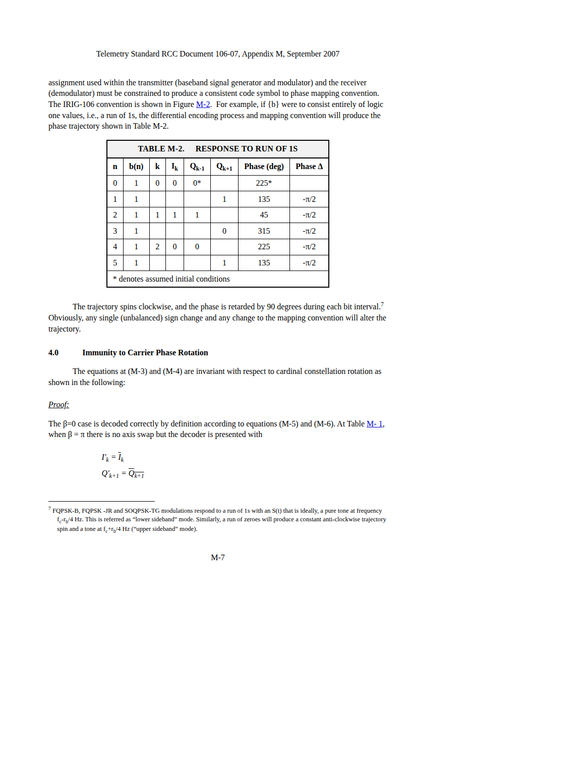Telemetry Standard RCC Document 106-07, Appendix M, September 2007
assignment used within the transmitter (baseband signal generator and modulator) and the receiver (demodulator) must be constrained to produce a consistent code symbol to phase mapping convention. The IRIG-106 convention is shown in Figure M-2. For example, if {b} were to consist entirely of logic one values, i.e., a run of 1s, the differential encoding process and mapping convention will produce the phase trajectory shown in Table M-2.
TABLE M-2. RESPONSE TO RUN OF 1S
| n | b(n) | k | I k | Q k-1 | Q k+1 | Phase (deg) | Phase Δ |
| --- | --- | --- | --- | --- | --- | --- | --- |
| 0 | 1 | 0 | 0 | 0* | | 225* | |
| 1 | 1 | | | | 1 | 135 | -π/2 |
| 2 | 1 | 1 | 1 | 1 | | 45 | -π/2 |
| 3 | 1 | | | | 0 | 315 | -π/2 |
| 4 | 1 | 2 | 0 | 0 | | 225 | -π/2 |
| 5 | 1 | | | | 1 | 135 | -π/2 |
| * denotes assumed initial conditions |
The trajectory spins clockwise, and the phase is retarded by 90 degrees during each bit interval.7 Obviously, any single (unbalanced) sign change and any change to the mapping convention will alter the trajectory.
4.0 Immunity to Carrier Phase Rotation
The equations at (M-3) and (M-4) are invariant with respect to cardinal constellation rotation as shown in the following:
Proof:
The β=0 case is decoded correctly by definition according to equations (M-5) and (M-6). At Table M- 1, when β = π there is no axis swap but the decoder is presented with
I'k = Ik
Q'k+1 = Qk+1
7 FQPSK-B, FQPSK -JR and SOQPSK-TG modulations respond to a run of 1s with an S(t) that is ideally, a pure tone at frequency fc-rb/4 Hz. This is referred as “lower sideband” mode. Similarly, a run of zeroes will produce a constant anti-clockwise trajectory spin and a tone at fc+rb/4 Hz (“upper sideband” mode).
M-7